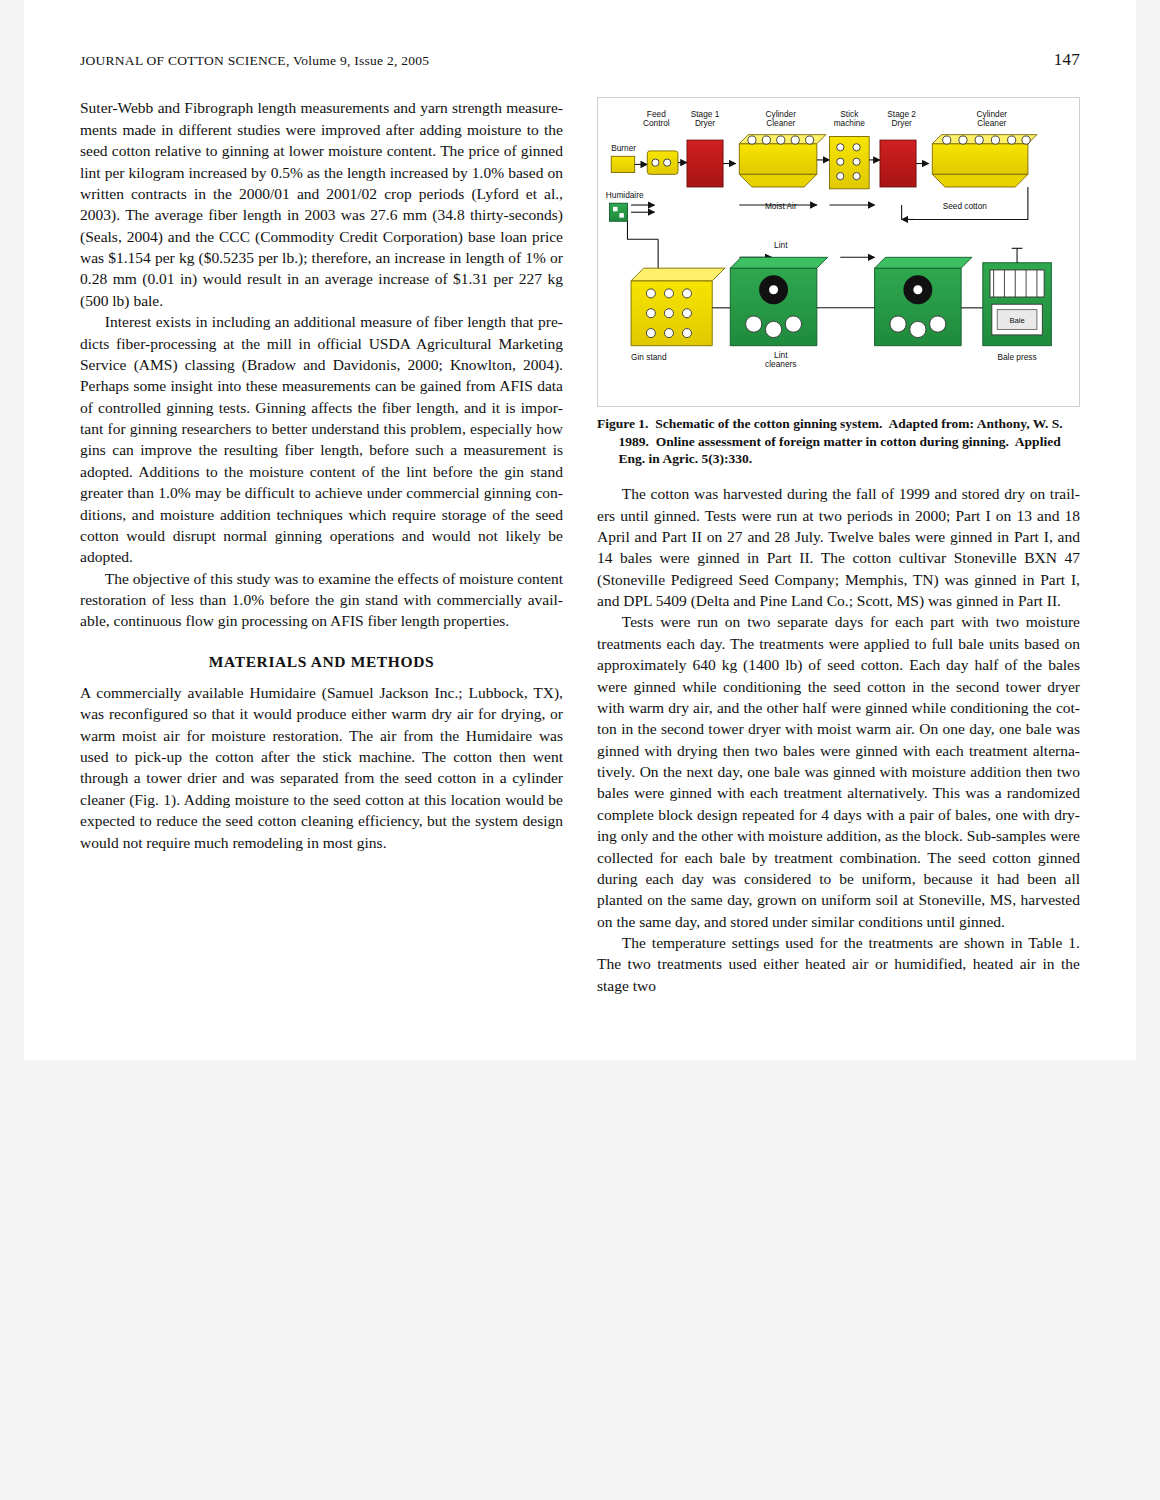JOURNAL OF COTTON SCIENCE, Volume 9, Issue 2, 2005 147
Suter-Webb and Fibrograph length measurements and yarn strength measurements made in different studies were improved after adding moisture to the seed cotton relative to ginning at lower moisture content. The price of ginned lint per kilogram increased by 0.5% as the length increased by 1.0% based on written contracts in the 2000/01 and 2001/02 crop periods (Lyford et al., 2003). The average fiber length in 2003 was 27.6 mm (34.8 thirty-seconds) (Seals, 2004) and the CCC (Commodity Credit Corporation) base loan price was $1.154 per kg ($0.5235 per lb.); therefore, an increase in length of 1% or 0.28 mm (0.01 in) would result in an average increase of $1.31 per 227 kg (500 lb) bale.
Interest exists in including an additional measure of fiber length that predicts fiber-processing at the mill in official USDA Agricultural Marketing Service (AMS) classing (Bradow and Davidonis, 2000; Knowlton, 2004). Perhaps some insight into these measurements can be gained from AFIS data of controlled ginning tests. Ginning affects the fiber length, and it is important for ginning researchers to better understand this problem, especially how gins can improve the resulting fiber length, before such a measurement is adopted. Additions to the moisture content of the lint before the gin stand greater than 1.0% may be difficult to achieve under commercial ginning conditions, and moisture addition techniques which require storage of the seed cotton would disrupt normal ginning operations and would not likely be adopted.
The objective of this study was to examine the effects of moisture content restoration of less than 1.0% before the gin stand with commercially available, continuous flow gin processing on AFIS fiber length properties.
MATERIALS AND METHODS
A commercially available Humidaire (Samuel Jackson Inc.; Lubbock, TX), was reconfigured so that it would produce either warm dry air for drying, or warm moist air for moisture restoration. The air from the Humidaire was used to pick-up the cotton after the stick machine. The cotton then went through a tower drier and was separated from the seed cotton in a cylinder cleaner (Fig. 1). Adding moisture to the seed cotton at this location would be expected to reduce the seed cotton cleaning efficiency, but the system design would not require much remodeling in most gins.
Feed Control Stage 1 Dryer Cylinder Cleaner Stick machine Stage 2 Dryer Cylinder Cleaner Burner Humidaire Moist Air Seed cotton Gin stand Lint Lint cleaners Bale Bale press
Figure 1. Schematic of the cotton ginning system. Adapted from: Anthony, W. S. 1989. Online assessment of foreign matter in cotton during ginning. Applied Eng. in Agric. 5(3):330.
The cotton was harvested during the fall of 1999 and stored dry on trailers until ginned. Tests were run at two periods in 2000; Part I on 13 and 18 April and Part II on 27 and 28 July. Twelve bales were ginned in Part I, and 14 bales were ginned in Part II. The cotton cultivar Stoneville BXN 47 (Stoneville Pedigreed Seed Company; Memphis, TN) was ginned in Part I, and DPL 5409 (Delta and Pine Land Co.; Scott, MS) was ginned in Part II.
Tests were run on two separate days for each part with two moisture treatments each day. The treatments were applied to full bale units based on approximately 640 kg (1400 lb) of seed cotton. Each day half of the bales were ginned while conditioning the seed cotton in the second tower dryer with warm dry air, and the other half were ginned while conditioning the cotton in the second tower dryer with moist warm air. On one day, one bale was ginned with drying then two bales were ginned with each treatment alternatively. On the next day, one bale was ginned with moisture addition then two bales were ginned with each treatment alternatively. This was a randomized complete block design repeated for 4 days with a pair of bales, one with drying only and the other with moisture addition, as the block. Sub-samples were collected for each bale by treatment combination. The seed cotton ginned during each day was considered to be uniform, because it had been all planted on the same day, grown on uniform soil at Stoneville, MS, harvested on the same day, and stored under similar conditions until ginned.
The temperature settings used for the treatments are shown in Table 1. The two treatments used either heated air or humidified, heated air in the stage two